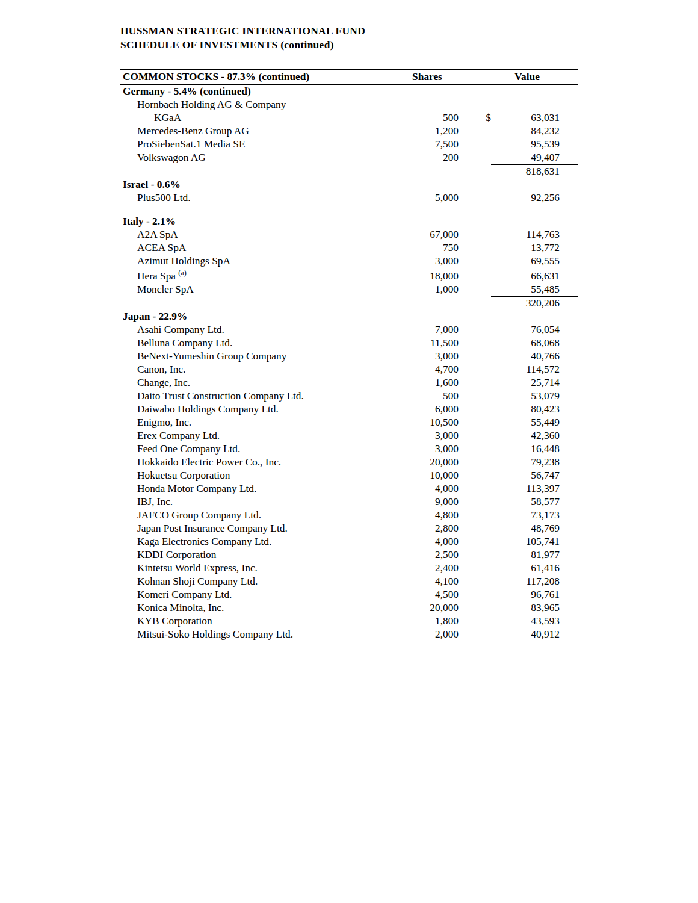HUSSMAN STRATEGIC INTERNATIONAL FUND
SCHEDULE OF INVESTMENTS (continued)
| COMMON STOCKS - 87.3% (continued) | Shares | Value |
| --- | --- | --- |
| Germany - 5.4% (continued) | | | |
| Hornbach Holding AG & Company | | | |
| KGaA | 500 | $ | 63,031 |
| Mercedes-Benz Group AG | 1,200 | | 84,232 |
| ProSiebenSat.1 Media SE | 7,500 | | 95,539 |
| Volkswagon AG | 200 | | 49,407 |
| | | | 818,631 |
| Israel - 0.6% | | | |
| Plus500 Ltd. | 5,000 | | 92,256 |
| Italy - 2.1% | | | |
| A2A SpA | 67,000 | | 114,763 |
| ACEA SpA | 750 | | 13,772 |
| Azimut Holdings SpA | 3,000 | | 69,555 |
| Hera Spa (a) | 18,000 | | 66,631 |
| Moncler SpA | 1,000 | | 55,485 |
| | | | 320,206 |
| Japan - 22.9% | | | |
| Asahi Company Ltd. | 7,000 | | 76,054 |
| Belluna Company Ltd. | 11,500 | | 68,068 |
| BeNext-Yumeshin Group Company | 3,000 | | 40,766 |
| Canon, Inc. | 4,700 | | 114,572 |
| Change, Inc. | 1,600 | | 25,714 |
| Daito Trust Construction Company Ltd. | 500 | | 53,079 |
| Daiwabo Holdings Company Ltd. | 6,000 | | 80,423 |
| Enigmo, Inc. | 10,500 | | 55,449 |
| Erex Company Ltd. | 3,000 | | 42,360 |
| Feed One Company Ltd. | 3,000 | | 16,448 |
| Hokkaido Electric Power Co., Inc. | 20,000 | | 79,238 |
| Hokuetsu Corporation | 10,000 | | 56,747 |
| Honda Motor Company Ltd. | 4,000 | | 113,397 |
| IBJ, Inc. | 9,000 | | 58,577 |
| JAFCO Group Company Ltd. | 4,800 | | 73,173 |
| Japan Post Insurance Company Ltd. | 2,800 | | 48,769 |
| Kaga Electronics Company Ltd. | 4,000 | | 105,741 |
| KDDI Corporation | 2,500 | | 81,977 |
| Kintetsu World Express, Inc. | 2,400 | | 61,416 |
| Kohnan Shoji Company Ltd. | 4,100 | | 117,208 |
| Komeri Company Ltd. | 4,500 | | 96,761 |
| Konica Minolta, Inc. | 20,000 | | 83,965 |
| KYB Corporation | 1,800 | | 43,593 |
| Mitsui-Soko Holdings Company Ltd. | 2,000 | | 40,912 |